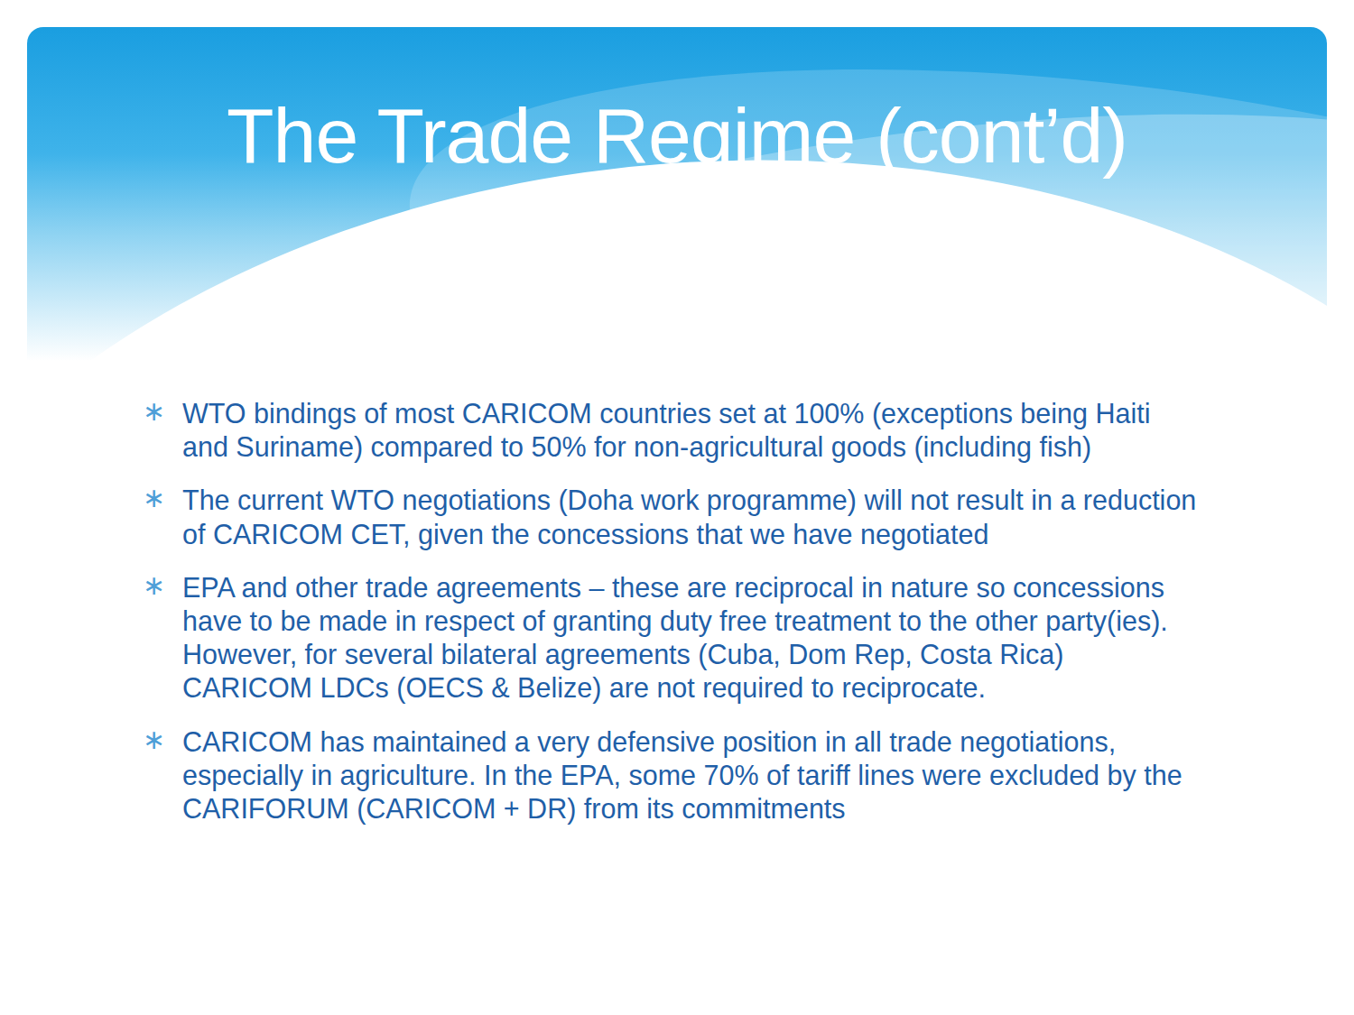The Trade Regime (cont’d)
WTO bindings of most CARICOM countries set at 100% (exceptions being Haiti and Suriname) compared to 50% for non-agricultural goods (including fish)
The current WTO negotiations (Doha work programme) will not result in a reduction of CARICOM CET, given the concessions that we have negotiated
EPA and other trade agreements – these are reciprocal in nature so concessions have to be made in respect of granting duty free treatment to the other party(ies). However, for several bilateral agreements (Cuba, Dom Rep, Costa Rica) CARICOM LDCs (OECS & Belize) are not required to reciprocate.
CARICOM has maintained a very defensive position in all trade negotiations, especially in agriculture. In the EPA, some 70% of tariff lines were excluded by the CARIFORUM (CARICOM + DR) from its commitments